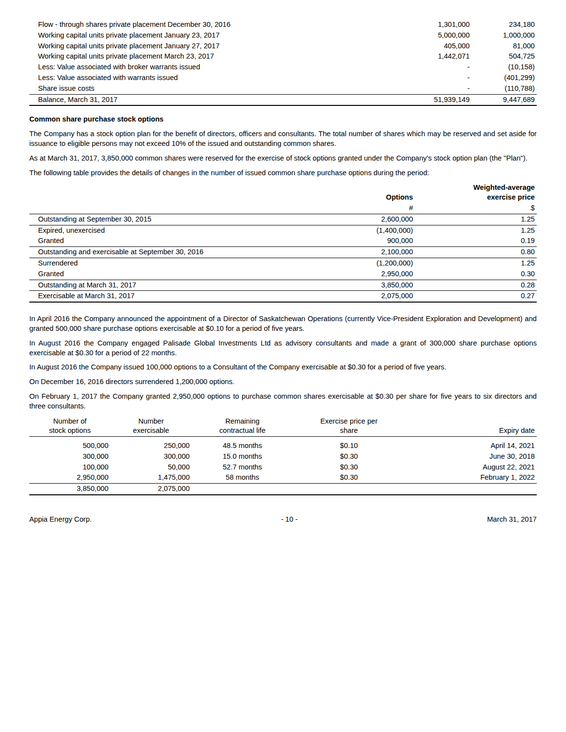| Flow - through shares private placement December 30, 2016 | 1,301,000 | 234,180 |
| Working capital units private placement January 23, 2017 | 5,000,000 | 1,000,000 |
| Working capital units private placement January 27, 2017 | 405,000 | 81,000 |
| Working capital units private placement March 23, 2017 | 1,442,071 | 504,725 |
| Less: Value associated with broker warrants issued | - | (10,158) |
| Less: Value associated with warrants issued | - | (401,299) |
| Share issue costs | - | (110,788) |
| Balance, March 31, 2017 | 51,939,149 | 9,447,689 |
Common share purchase stock options
The Company has a stock option plan for the benefit of directors, officers and consultants. The total number of shares which may be reserved and set aside for issuance to eligible persons may not exceed 10% of the issued and outstanding common shares.
As at March 31, 2017, 3,850,000 common shares were reserved for the exercise of stock options granted under the Company's stock option plan (the "Plan").
The following table provides the details of changes in the number of issued common share purchase options during the period:
| | Options | Weighted-average exercise price |
| | # | $ |
| Outstanding at September 30, 2015 | 2,600,000 | 1.25 |
| Expired, unexercised | (1,400,000) | 1.25 |
| Granted | 900,000 | 0.19 |
| Outstanding and exercisable at September 30, 2016 | 2,100,000 | 0.80 |
| Surrendered | (1,200,000) | 1.25 |
| Granted | 2,950,000 | 0.30 |
| Outstanding at March 31, 2017 | 3,850,000 | 0.28 |
| Exercisable at March 31, 2017 | 2,075,000 | 0.27 |
In April 2016 the Company announced the appointment of a Director of Saskatchewan Operations (currently Vice-President Exploration and Development) and granted 500,000 share purchase options exercisable at $0.10 for a period of five years.
In August 2016 the Company engaged Palisade Global Investments Ltd as advisory consultants and made a grant of 300,000 share purchase options exercisable at $0.30 for a period of 22 months.
In August 2016 the Company issued 100,000 options to a Consultant of the Company exercisable at $0.30 for a period of five years.
On December 16, 2016 directors surrendered 1,200,000 options.
On February 1, 2017 the Company granted 2,950,000 options to purchase common shares exercisable at $0.30 per share for five years to six directors and three consultants.
| Number of stock options | Number exercisable | Remaining contractual life | Exercise price per share | Expiry date |
| 500,000 | 250,000 | 48.5 months | $0.10 | April 14, 2021 |
| 300,000 | 300,000 | 15.0 months | $0.30 | June 30, 2018 |
| 100,000 | 50,000 | 52.7 months | $0.30 | August 22, 2021 |
| 2,950,000 | 1,475,000 | 58 months | $0.30 | February 1, 2022 |
| 3,850,000 | 2,075,000 | | | |
Appia Energy Corp. - 10 - March 31, 2017